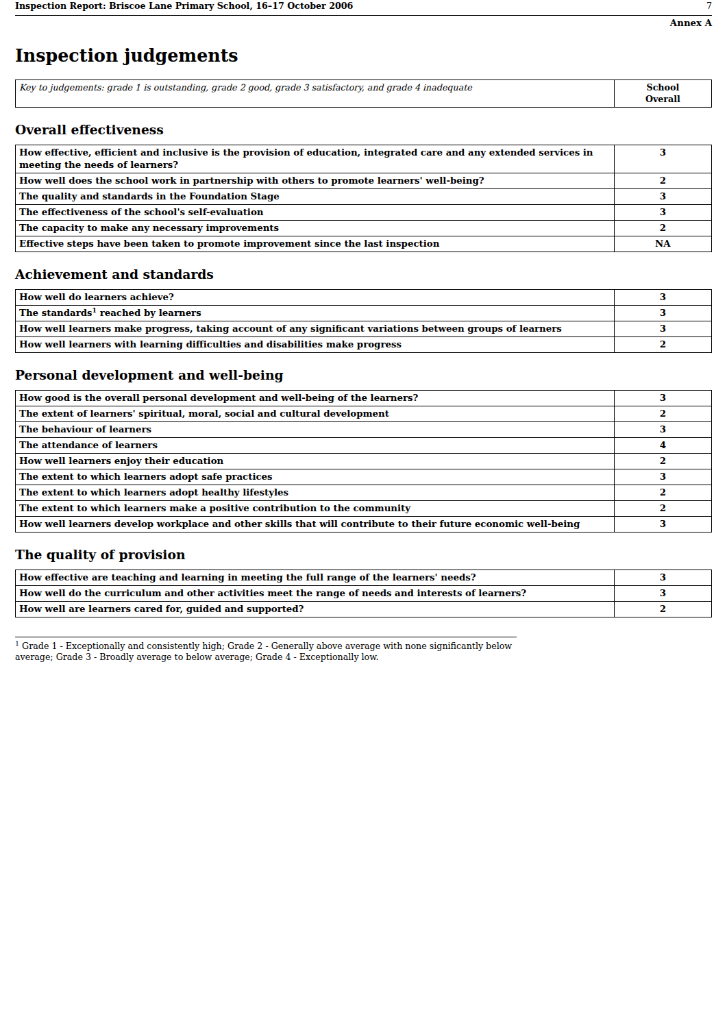Inspection Report: Briscoe Lane Primary School, 16–17 October 2006
7
Annex A
Inspection judgements
| Key to judgements: grade 1 is outstanding, grade 2 good, grade 3 satisfactory, and grade 4 inadequate | School Overall |
Overall effectiveness
| How effective, efficient and inclusive is the provision of education, integrated care and any extended services in meeting the needs of learners? | 3 |
| How well does the school work in partnership with others to promote learners' well-being? | 2 |
| The quality and standards in the Foundation Stage | 3 |
| The effectiveness of the school's self-evaluation | 3 |
| The capacity to make any necessary improvements | 2 |
| Effective steps have been taken to promote improvement since the last inspection | NA |
Achievement and standards
| How well do learners achieve? | 3 |
| The standards 1 reached by learners | 3 |
| How well learners make progress, taking account of any significant variations between groups of learners | 3 |
| How well learners with learning difficulties and disabilities make progress | 2 |
Personal development and well-being
| How good is the overall personal development and well-being of the learners? | 3 |
| The extent of learners' spiritual, moral, social and cultural development | 2 |
| The behaviour of learners | 3 |
| The attendance of learners | 4 |
| How well learners enjoy their education | 2 |
| The extent to which learners adopt safe practices | 3 |
| The extent to which learners adopt healthy lifestyles | 2 |
| The extent to which learners make a positive contribution to the community | 2 |
| How well learners develop workplace and other skills that will contribute to their future economic well-being | 3 |
The quality of provision
| How effective are teaching and learning in meeting the full range of the learners' needs? | 3 |
| How well do the curriculum and other activities meet the range of needs and interests of learners? | 3 |
| How well are learners cared for, guided and supported? | 2 |
1 Grade 1 - Exceptionally and consistently high; Grade 2 - Generally above average with none significantly below average; Grade 3 - Broadly average to below average; Grade 4 - Exceptionally low.